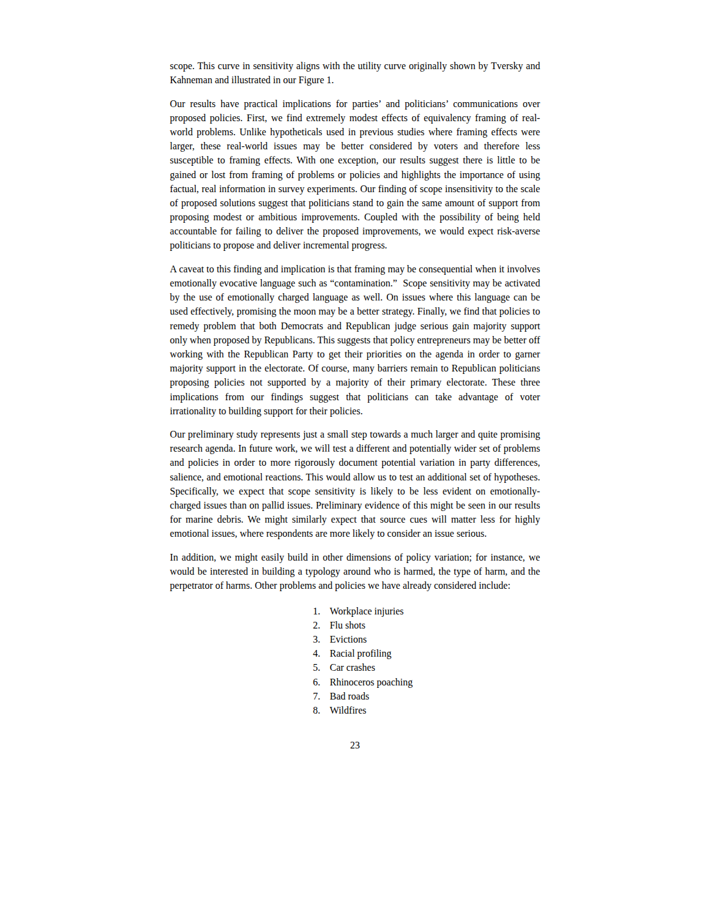scope. This curve in sensitivity aligns with the utility curve originally shown by Tversky and Kahneman and illustrated in our Figure 1.
Our results have practical implications for parties’ and politicians’ communications over proposed policies. First, we find extremely modest effects of equivalency framing of real-world problems. Unlike hypotheticals used in previous studies where framing effects were larger, these real-world issues may be better considered by voters and therefore less susceptible to framing effects. With one exception, our results suggest there is little to be gained or lost from framing of problems or policies and highlights the importance of using factual, real information in survey experiments. Our finding of scope insensitivity to the scale of proposed solutions suggest that politicians stand to gain the same amount of support from proposing modest or ambitious improvements. Coupled with the possibility of being held accountable for failing to deliver the proposed improvements, we would expect risk-averse politicians to propose and deliver incremental progress.
A caveat to this finding and implication is that framing may be consequential when it involves emotionally evocative language such as “contamination.” Scope sensitivity may be activated by the use of emotionally charged language as well. On issues where this language can be used effectively, promising the moon may be a better strategy. Finally, we find that policies to remedy problem that both Democrats and Republican judge serious gain majority support only when proposed by Republicans. This suggests that policy entrepreneurs may be better off working with the Republican Party to get their priorities on the agenda in order to garner majority support in the electorate. Of course, many barriers remain to Republican politicians proposing policies not supported by a majority of their primary electorate. These three implications from our findings suggest that politicians can take advantage of voter irrationality to building support for their policies.
Our preliminary study represents just a small step towards a much larger and quite promising research agenda. In future work, we will test a different and potentially wider set of problems and policies in order to more rigorously document potential variation in party differences, salience, and emotional reactions. This would allow us to test an additional set of hypotheses. Specifically, we expect that scope sensitivity is likely to be less evident on emotionally-charged issues than on pallid issues. Preliminary evidence of this might be seen in our results for marine debris. We might similarly expect that source cues will matter less for highly emotional issues, where respondents are more likely to consider an issue serious.
In addition, we might easily build in other dimensions of policy variation; for instance, we would be interested in building a typology around who is harmed, the type of harm, and the perpetrator of harms. Other problems and policies we have already considered include:
Workplace injuries
Flu shots
Evictions
Racial profiling
Car crashes
Rhinoceros poaching
Bad roads
Wildfires
23